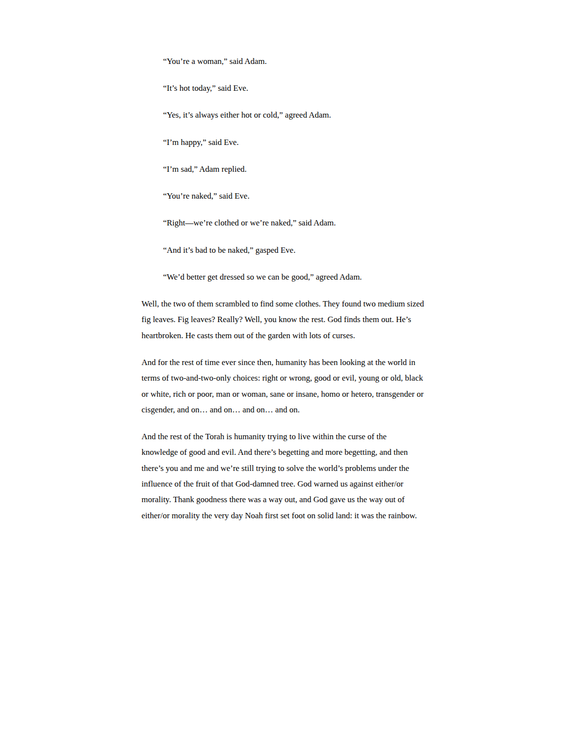“You’re a woman,” said Adam.
“It’s hot today,” said Eve.
“Yes, it’s always either hot or cold,” agreed Adam.
“I’m happy,” said Eve.
“I’m sad,” Adam replied.
“You’re naked,” said Eve.
“Right—we’re clothed or we’re naked,” said Adam.
“And it’s bad to be naked,” gasped Eve.
“We’d better get dressed so we can be good,” agreed Adam.
Well, the two of them scrambled to find some clothes. They found two medium sized fig leaves. Fig leaves? Really? Well, you know the rest. God finds them out. He’s heartbroken. He casts them out of the garden with lots of curses.
And for the rest of time ever since then, humanity has been looking at the world in terms of two-and-two-only choices: right or wrong, good or evil, young or old, black or white, rich or poor, man or woman, sane or insane, homo or hetero, transgender or cisgender, and on… and on… and on… and on.
And the rest of the Torah is humanity trying to live within the curse of the knowledge of good and evil. And there’s begetting and more begetting, and then there’s you and me and we’re still trying to solve the world’s problems under the influence of the fruit of that God-damned tree. God warned us against either/or morality. Thank goodness there was a way out, and God gave us the way out of either/or morality the very day Noah first set foot on solid land: it was the rainbow.